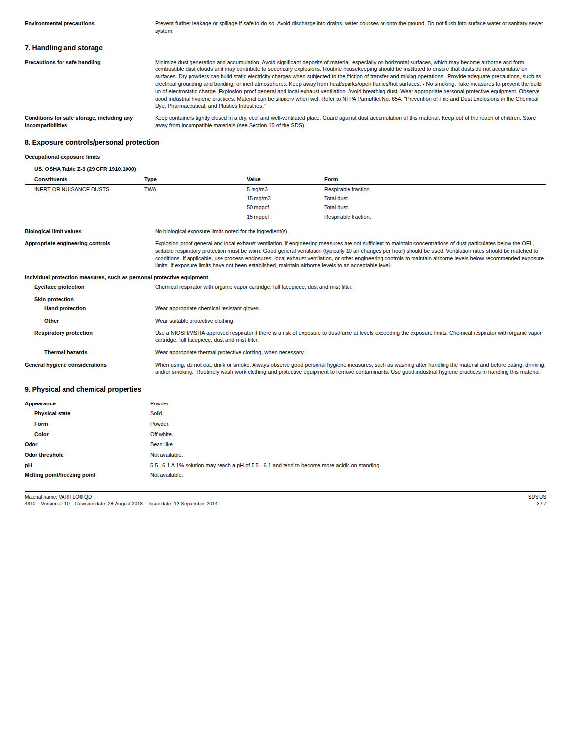Environmental precautions
Prevent further leakage or spillage if safe to do so. Avoid discharge into drains, water courses or onto the ground. Do not flush into surface water or sanitary sewer system.
7. Handling and storage
Precautions for safe handling
Minimize dust generation and accumulation. Avoid significant deposits of material, especially on horizontal surfaces, which may become airborne and form combustible dust clouds and may contribute to secondary explosions. Routine housekeeping should be instituted to ensure that dusts do not accumulate on surfaces. Dry powders can build static electricity charges when subjected to the friction of transfer and mixing operations. Provide adequate precautions, such as electrical grounding and bonding, or inert atmospheres. Keep away from heat/sparks/open flames/hot surfaces. - No smoking. Take measures to prevent the build up of electrostatic charge. Explosion-proof general and local exhaust ventilation. Avoid breathing dust. Wear appropriate personal protective equipment. Observe good industrial hygiene practices. Material can be slippery when wet. Refer to NFPA Pamphlet No. 654, "Prevention of Fire and Dust Explosions in the Chemical, Dye, Pharmaceutical, and Plastics Industries."
Conditions for safe storage, including any incompatibilities
Keep containers tightly closed in a dry, cool and well-ventilated place. Guard against dust accumulation of this material. Keep out of the reach of children. Store away from incompatible materials (see Section 10 of the SDS).
8. Exposure controls/personal protection
Occupational exposure limits
US. OSHA Table Z-3 (29 CFR 1910.1000)
| Constituents | Type | Value | Form |
| --- | --- | --- | --- |
| INERT OR NUISANCE DUSTS | TWA | 5 mg/m3 | Respirable fraction. |
| | | 15 mg/m3 | Total dust. |
| | | 50 mppcf | Total dust. |
| | | 15 mppcf | Respirable fraction. |
Biological limit values
No biological exposure limits noted for the ingredient(s).
Appropriate engineering controls
Explosion-proof general and local exhaust ventilation. If engineering measures are not sufficient to maintain concentrations of dust particulates below the OEL, suitable respiratory protection must be worn. Good general ventilation (typically 10 air changes per hour) should be used. Ventilation rates should be matched to conditions. If applicable, use process enclosures, local exhaust ventilation, or other engineering controls to maintain airborne levels below recommended exposure limits. If exposure limits have not been established, maintain airborne levels to an acceptable level.
Individual protection measures, such as personal protective equipment
Eye/face protection
Chemical respirator with organic vapor cartridge, full facepiece, dust and mist filter.
Skin protection
Hand protection
Wear appropriate chemical resistant gloves.
Other
Wear suitable protective clothing.
Respiratory protection
Use a NIOSH/MSHA approved respirator if there is a risk of exposure to dust/fume at levels exceeding the exposure limits. Chemical respirator with organic vapor cartridge, full facepiece, dust and mist filter.
Thermal hazards
Wear appropriate thermal protective clothing, when necessary.
General hygiene considerations
When using, do not eat, drink or smoke. Always observe good personal hygiene measures, such as washing after handling the material and before eating, drinking, and/or smoking. Routinely wash work clothing and protective equipment to remove contaminants. Use good industrial hygiene practices in handling this material.
9. Physical and chemical properties
Appearance
Powder.
Physical state
Solid.
Form
Powder.
Color
Off-white.
Odor
Bean-like
Odor threshold
Not available.
pH
5.5 - 6.1 A 1% solution may reach a pH of 5.5 - 6.1 and tend to become more acidic on standing.
Melting point/freezing point
Not available.
Material name: VARIFLO® QD
4610 Version #: 10 Revision date: 28-August-2018 Issue date: 12-September-2014
SDS US
3 / 7